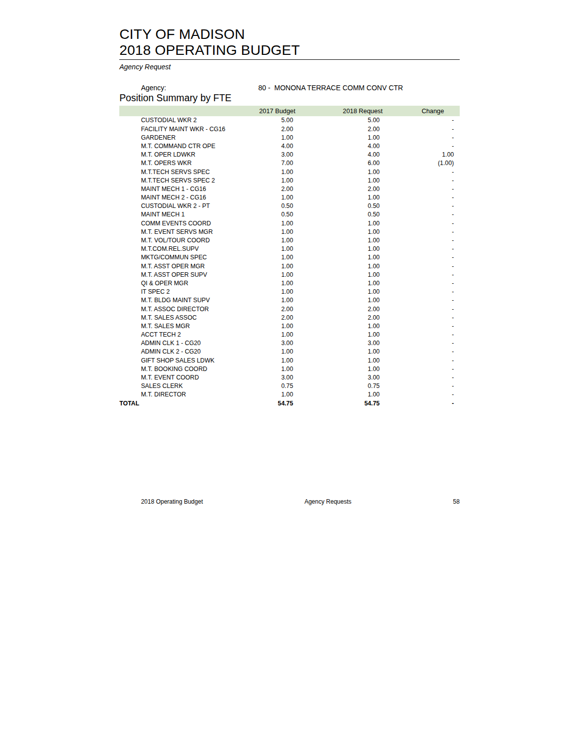CITY OF MADISON
2018 OPERATING BUDGET
Agency Request
Agency: 80 - MONONA TERRACE COMM CONV CTR
Position Summary by FTE
| | 2017 Budget | 2018 Request | Change |
| --- | --- | --- | --- |
| CUSTODIAL WKR 2 | 5.00 | 5.00 | - |
| FACILITY MAINT WKR - CG16 | 2.00 | 2.00 | - |
| GARDENER | 1.00 | 1.00 | - |
| M.T. COMMAND CTR OPE | 4.00 | 4.00 | - |
| M.T. OPER LDWKR | 3.00 | 4.00 | 1.00 |
| M.T. OPERS WKR | 7.00 | 6.00 | (1.00) |
| M.T.TECH SERVS SPEC | 1.00 | 1.00 | - |
| M.T.TECH SERVS SPEC 2 | 1.00 | 1.00 | - |
| MAINT MECH 1 - CG16 | 2.00 | 2.00 | - |
| MAINT MECH 2 - CG16 | 1.00 | 1.00 | - |
| CUSTODIAL WKR 2 - PT | 0.50 | 0.50 | - |
| MAINT MECH 1 | 0.50 | 0.50 | - |
| COMM EVENTS COORD | 1.00 | 1.00 | - |
| M.T. EVENT SERVS MGR | 1.00 | 1.00 | - |
| M.T. VOL/TOUR COORD | 1.00 | 1.00 | - |
| M.T.COM.REL.SUPV | 1.00 | 1.00 | - |
| MKTG/COMMUN SPEC | 1.00 | 1.00 | - |
| M.T. ASST OPER MGR | 1.00 | 1.00 | - |
| M.T. ASST OPER SUPV | 1.00 | 1.00 | - |
| QI & OPER MGR | 1.00 | 1.00 | - |
| IT SPEC 2 | 1.00 | 1.00 | - |
| M.T. BLDG MAINT SUPV | 1.00 | 1.00 | - |
| M.T. ASSOC DIRECTOR | 2.00 | 2.00 | - |
| M.T. SALES ASSOC | 2.00 | 2.00 | - |
| M.T. SALES MGR | 1.00 | 1.00 | - |
| ACCT TECH 2 | 1.00 | 1.00 | - |
| ADMIN CLK 1 - CG20 | 3.00 | 3.00 | - |
| ADMIN CLK 2 - CG20 | 1.00 | 1.00 | - |
| GIFT SHOP SALES LDWK | 1.00 | 1.00 | - |
| M.T. BOOKING COORD | 1.00 | 1.00 | - |
| M.T. EVENT COORD | 3.00 | 3.00 | - |
| SALES CLERK | 0.75 | 0.75 | - |
| M.T. DIRECTOR | 1.00 | 1.00 | - |
| TOTAL | 54.75 | 54.75 | - |
2018 Operating Budget
Agency Requests
58